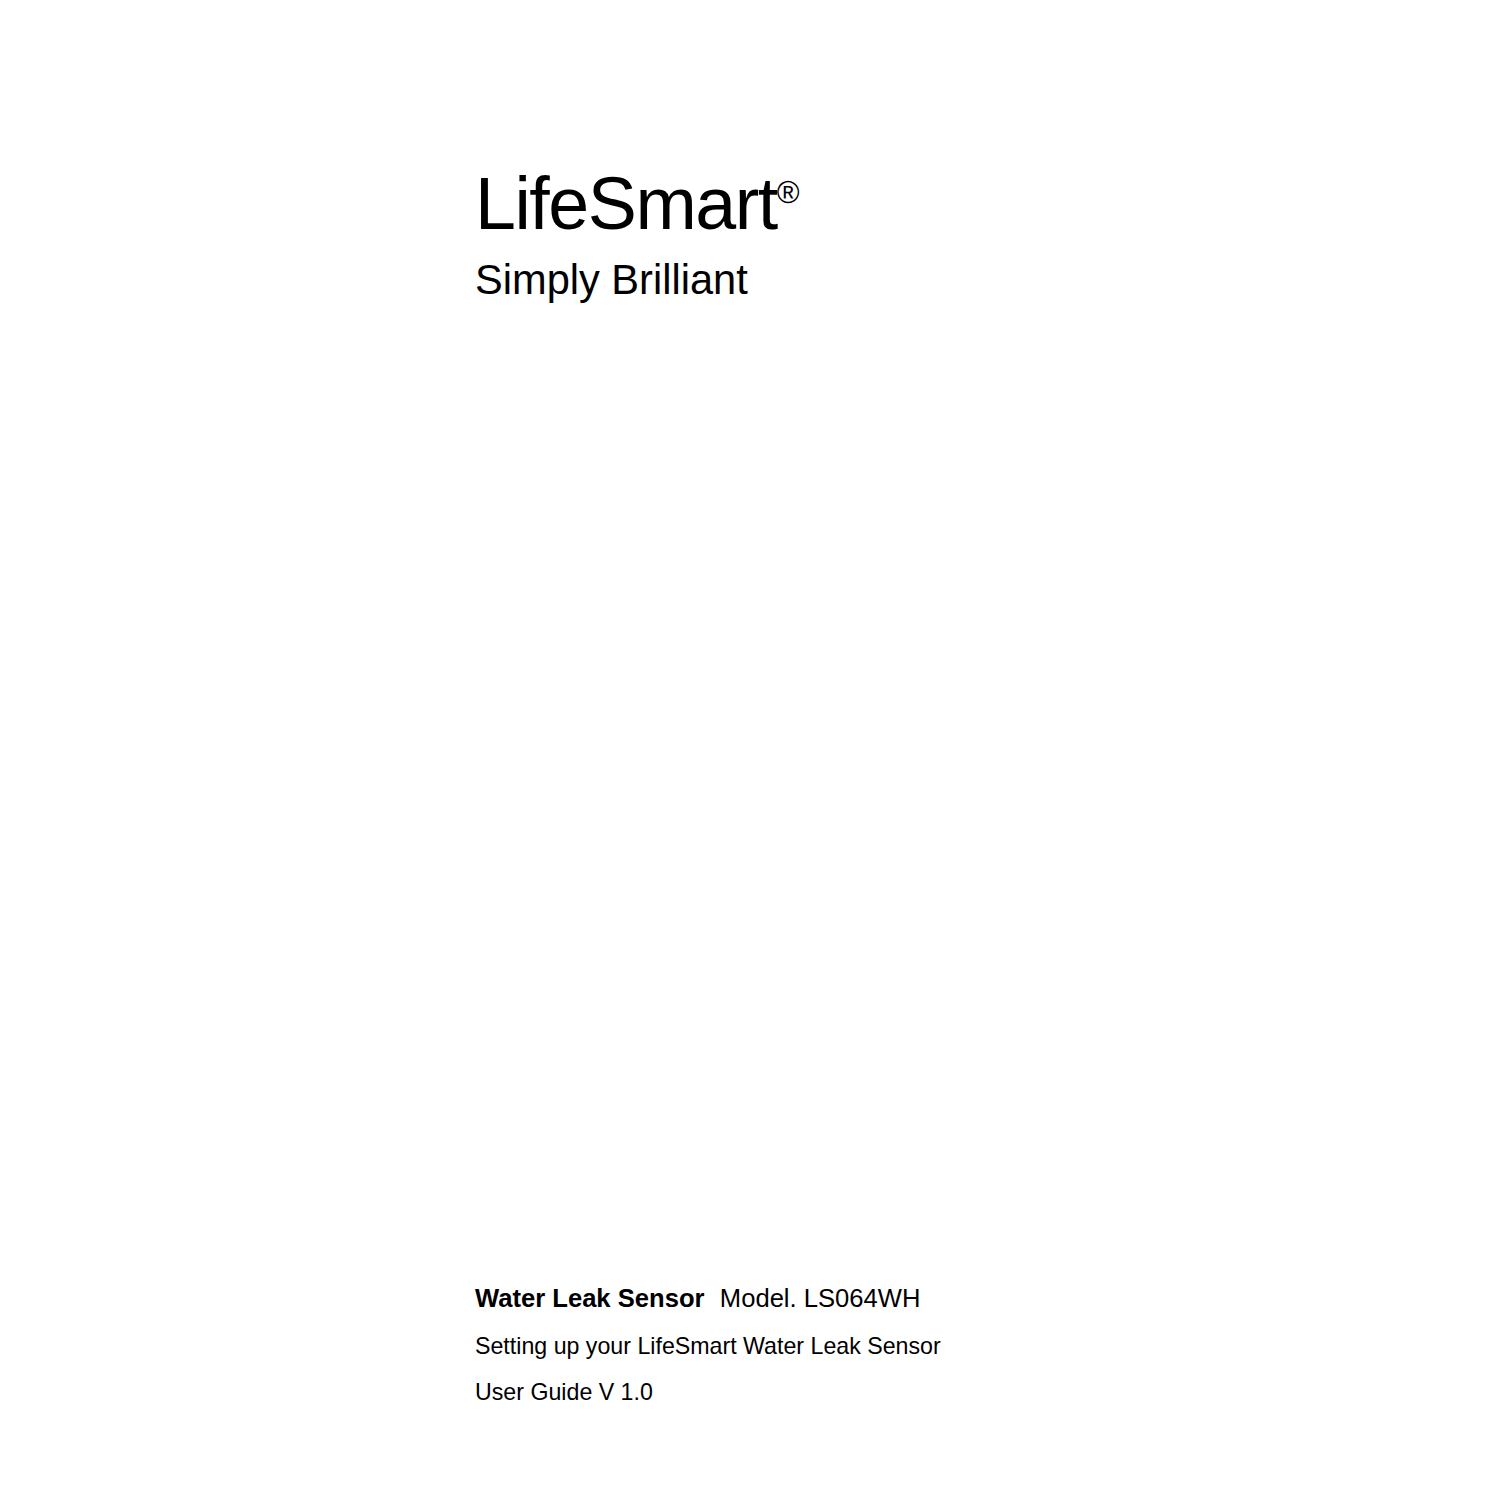LifeSmart®
Simply Brilliant
Water Leak Sensor Model. LS064WH
Setting up your LifeSmart Water Leak Sensor
User Guide V 1.0